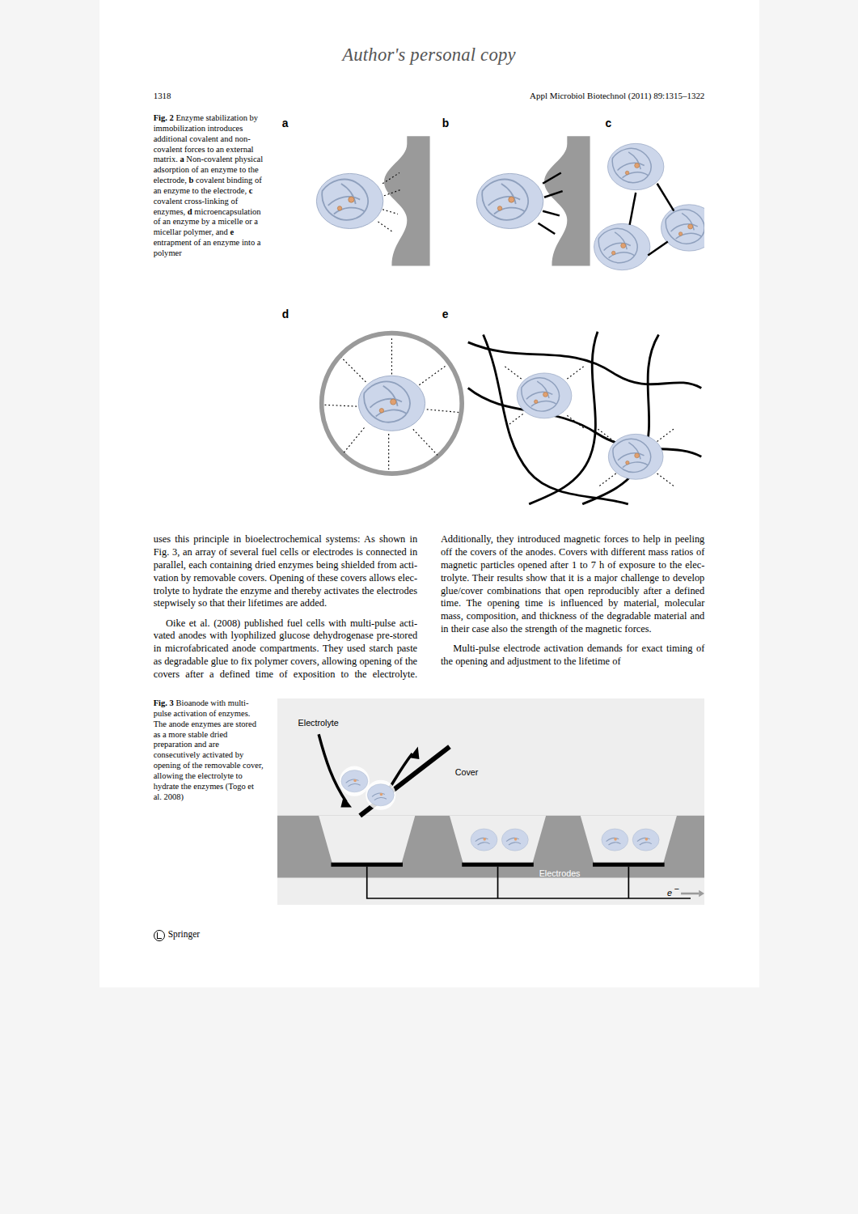Author's personal copy
1318
Appl Microbiol Biotechnol (2011) 89:1315–1322
Fig. 2 Enzyme stabilization by immobilization introduces additional covalent and non-covalent forces to an external matrix. a Non-covalent physical adsorption of an enzyme to the electrode, b covalent binding of an enzyme to the electrode, c covalent cross-linking of enzymes, d microencapsulation of an enzyme by a micelle or a micellar polymer, and e entrapment of an enzyme into a polymer
a b c d e
uses this principle in bioelectrochemical systems: As shown in Fig. 3, an array of several fuel cells or electrodes is connected in parallel, each containing dried enzymes being shielded from activation by removable covers. Opening of these covers allows electrolyte to hydrate the enzyme and thereby activates the electrodes stepwisely so that their lifetimes are added.
Oike et al. (2008) published fuel cells with multi-pulse activated anodes with lyophilized glucose dehydrogenase pre-stored in microfabricated anode compartments. They used starch paste as degradable glue to fix polymer covers, allowing opening of the covers after a defined time of exposition to the electrolyte. Additionally, they introduced magnetic forces to help in peeling off the covers of the anodes. Covers with different mass ratios of magnetic particles opened after 1 to 7 h of exposure to the electrolyte. Their results show that it is a major challenge to develop glue/cover combinations that open reproducibly after a defined time. The opening time is influenced by material, molecular mass, composition, and thickness of the degradable material and in their case also the strength of the magnetic forces.
Multi-pulse electrode activation demands for exact timing of the opening and adjustment to the lifetime of
Fig. 3 Bioanode with multi-pulse activation of enzymes. The anode enzymes are stored as a more stable dried preparation and are consecutively activated by opening of the removable cover, allowing the electrolyte to hydrate the enzymes (Togo et al. 2008)
e − Electrolyte Cover Electrodes
Springer